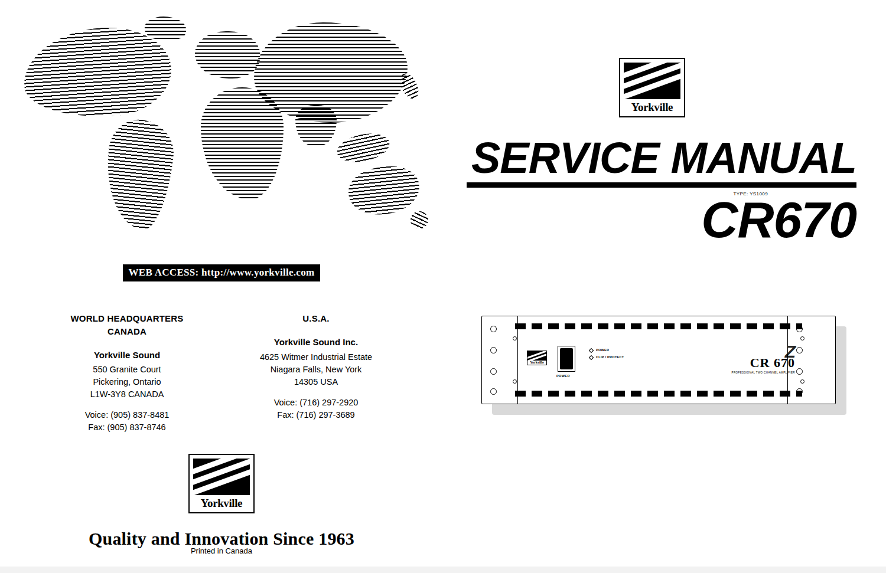WEB ACCESS: http://www.yorkville.com
WORLD HEADQUARTERS
CANADA
Yorkville Sound
550 Granite Court
Pickering, Ontario
L1W-3Y8 CANADA
Voice: (905) 837-8481
Fax: (905) 837-8746
U.S.A.
Yorkville Sound Inc.
4625 Witmer Industrial Estate
Niagara Falls, New York
14305 USA
Voice: (716) 297-2920
Fax: (716) 297-3689
Yorkville
Quality and Innovation Since 1963
Printed in Canada
Yorkville
SERVICE MANUAL
TYPE: YS1009
CR670
Yorkville
POWER
POWER
CLIP / PROTECT
Z
CR 670
PROFESSIONAL TWO CHANNEL AMPLIFIER